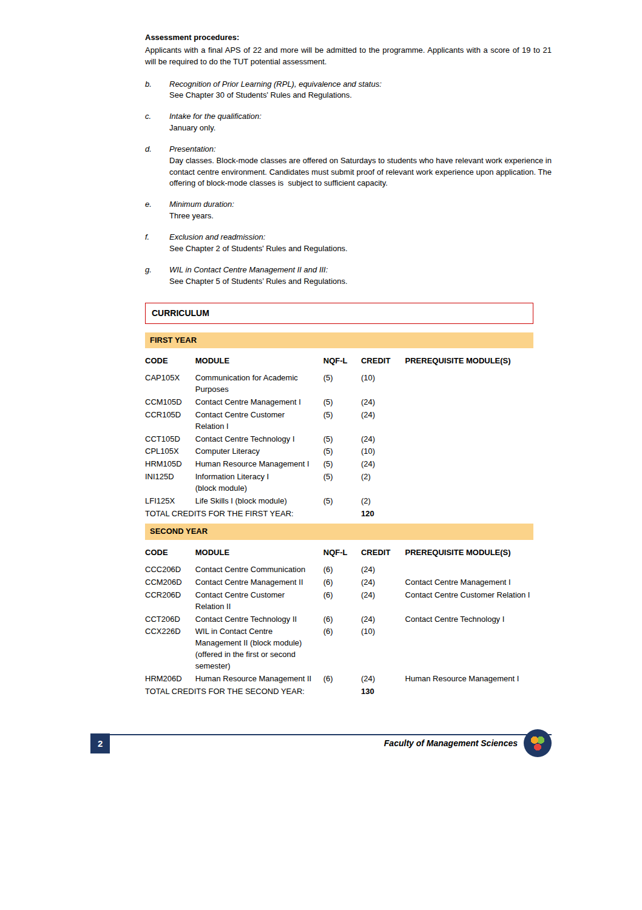Assessment procedures:
Applicants with a final APS of 22 and more will be admitted to the programme. Applicants with a score of 19 to 21 will be required to do the TUT potential assessment.
b.
Recognition of Prior Learning (RPL), equivalence and status:
See Chapter 30 of Students' Rules and Regulations.
c.
Intake for the qualification:
January only.
d.
Presentation:
Day classes. Block-mode classes are offered on Saturdays to students who have relevant work experience in contact centre environment. Candidates must submit proof of relevant work experience upon application. The offering of block-mode classes is subject to sufficient capacity.
e.
Minimum duration:
Three years.
f.
Exclusion and readmission:
See Chapter 2 of Students' Rules and Regulations.
g.
WIL in Contact Centre Management II and III:
See Chapter 5 of Students’ Rules and Regulations.
CURRICULUM
FIRST YEAR
| CODE | MODULE | NQF-L | CREDIT | PREREQUISITE MODULE(S) |
| --- | --- | --- | --- | --- |
| CAP105X | Communication for Academic Purposes | (5) | (10) | |
| CCM105D | Contact Centre Management I | (5) | (24) | |
| CCR105D | Contact Centre Customer Relation I | (5) | (24) | |
| CCT105D | Contact Centre Technology I | (5) | (24) | |
| CPL105X | Computer Literacy | (5) | (10) | |
| HRM105D | Human Resource Management I | (5) | (24) | |
| INI125D | Information Literacy I (block module) | (5) | (2) | |
| LFI125X | Life Skills I (block module) | (5) | (2) | |
| TOTAL CREDITS FOR THE FIRST YEAR: | 120 | |
SECOND YEAR
| CODE | MODULE | NQF-L | CREDIT | PREREQUISITE MODULE(S) |
| --- | --- | --- | --- | --- |
| CCC206D | Contact Centre Communication | (6) | (24) | |
| CCM206D | Contact Centre Management II | (6) | (24) | Contact Centre Management I |
| CCR206D | Contact Centre Customer Relation II | (6) | (24) | Contact Centre Customer Relation I |
| CCT206D | Contact Centre Technology II | (6) | (24) | Contact Centre Technology I |
| CCX226D | WIL in Contact Centre Management II (block module) (offered in the first or second semester) | (6) | (10) | |
| HRM206D | Human Resource Management II | (6) | (24) | Human Resource Management I |
| TOTAL CREDITS FOR THE SECOND YEAR: | 130 | |
2
Faculty of Management Sciences